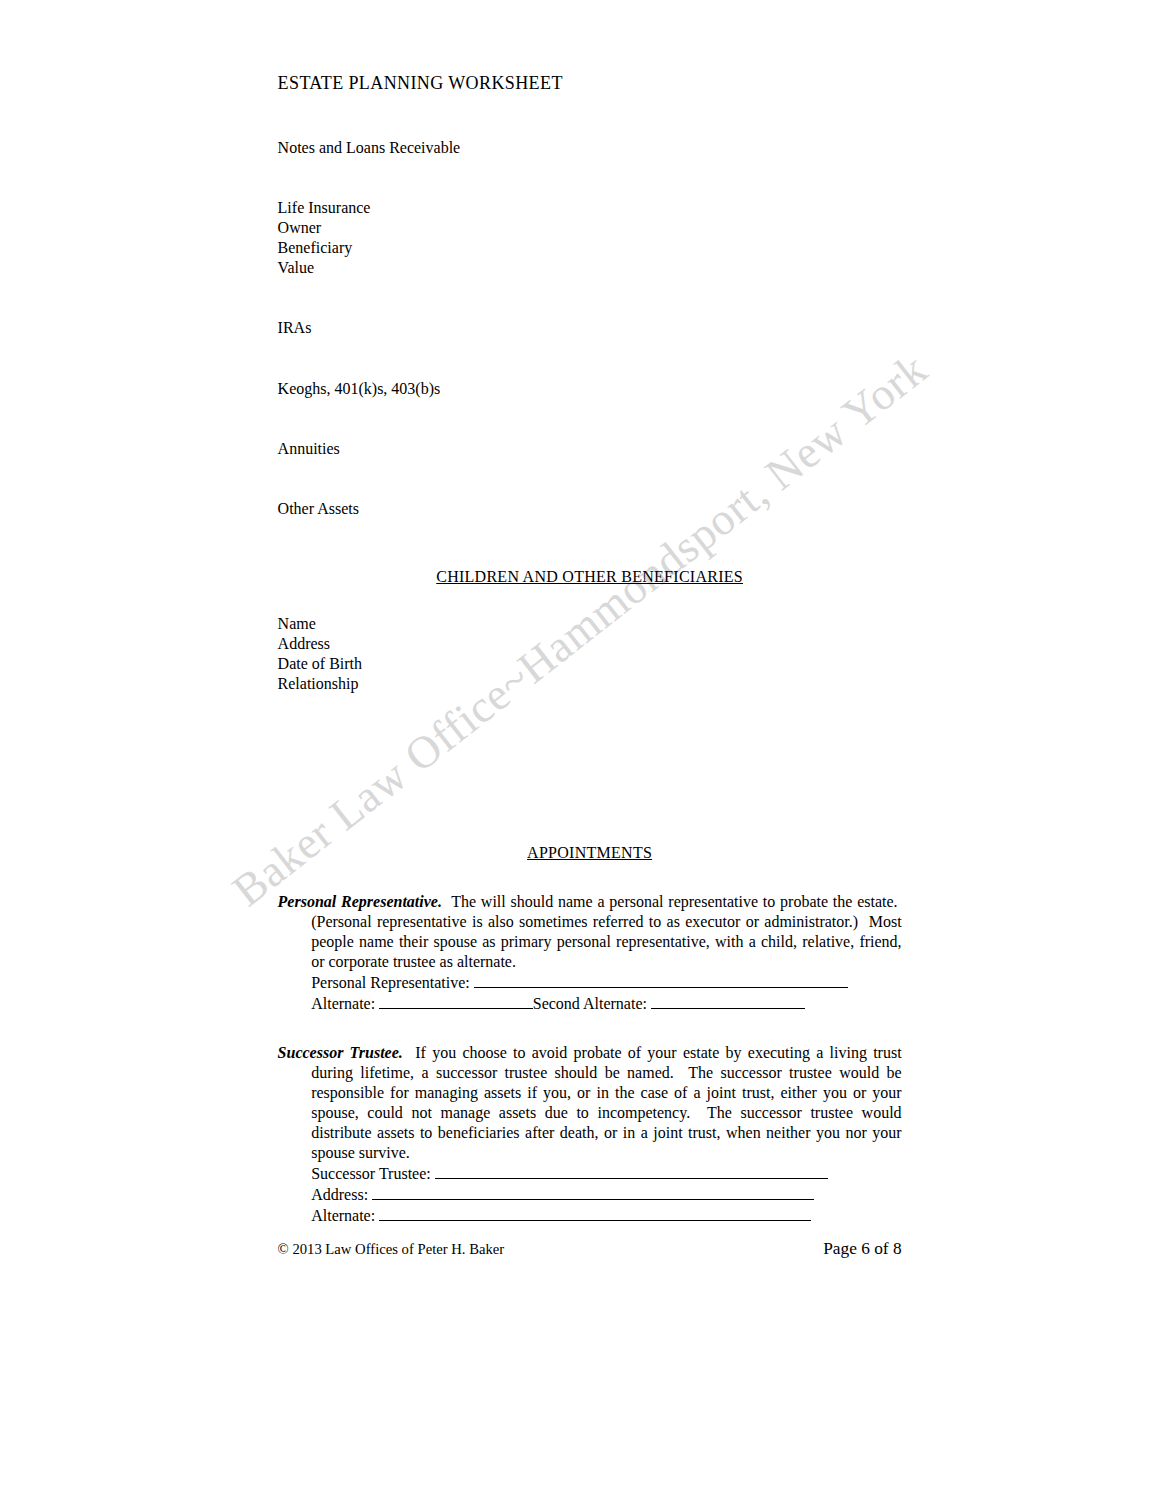Baker Law Office~Hammondsport, New York
ESTATE PLANNING WORKSHEET
Notes and Loans Receivable
Life Insurance
Owner
Beneficiary
Value
IRAs
Keoghs, 401(k)s, 403(b)s
Annuities
Other Assets
CHILDREN AND OTHER BENEFICIARIES
Name
Address
Date of Birth
Relationship
APPOINTMENTS
Personal Representative. The will should name a personal representative to probate the estate. (Personal representative is also sometimes referred to as executor or administrator.) Most people name their spouse as primary personal representative, with a child, relative, friend, or corporate trustee as alternate.
Personal Representative:
Alternate: Second Alternate:
Successor Trustee. If you choose to avoid probate of your estate by executing a living trust during lifetime, a successor trustee should be named. The successor trustee would be responsible for managing assets if you, or in the case of a joint trust, either you or your spouse, could not manage assets due to incompetency. The successor trustee would distribute assets to beneficiaries after death, or in a joint trust, when neither you nor your spouse survive.
Successor Trustee:
Address:
Alternate:
© 2013 Law Offices of Peter H. Baker
Page 6 of 8